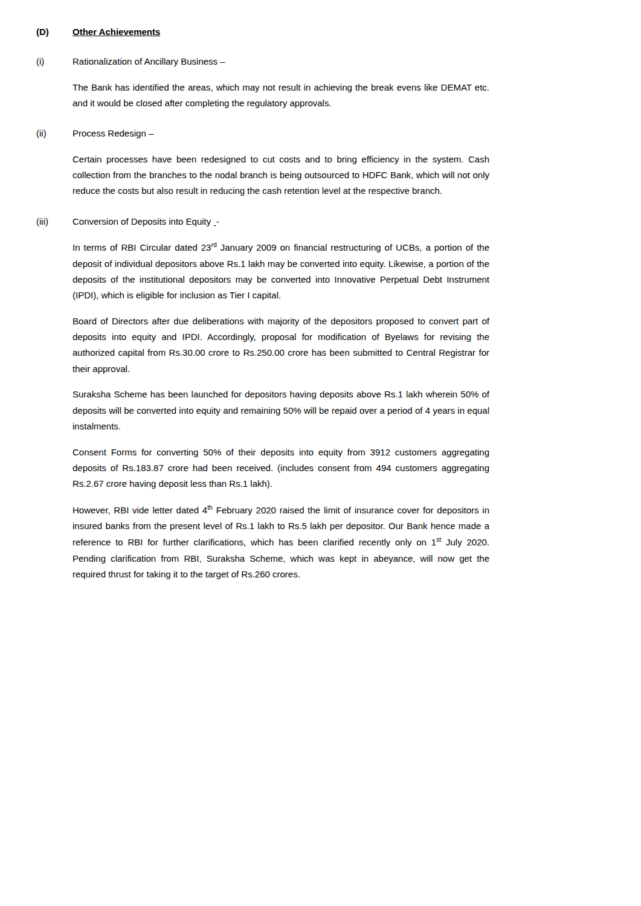(D) Other Achievements
(i)
Rationalization of Ancillary Business –
The Bank has identified the areas, which may not result in achieving the break evens like DEMAT etc. and it would be closed after completing the regulatory approvals.
(ii)
Process Redesign –
Certain processes have been redesigned to cut costs and to bring efficiency in the system. Cash collection from the branches to the nodal branch is being outsourced to HDFC Bank, which will not only reduce the costs but also result in reducing the cash retention level at the respective branch.
(iii)
Conversion of Deposits into Equity -
In terms of RBI Circular dated 23rd January 2009 on financial restructuring of UCBs, a portion of the deposit of individual depositors above Rs.1 lakh may be converted into equity. Likewise, a portion of the deposits of the institutional depositors may be converted into Innovative Perpetual Debt Instrument (IPDI), which is eligible for inclusion as Tier I capital.
Board of Directors after due deliberations with majority of the depositors proposed to convert part of deposits into equity and IPDI. Accordingly, proposal for modification of Byelaws for revising the authorized capital from Rs.30.00 crore to Rs.250.00 crore has been submitted to Central Registrar for their approval.
Suraksha Scheme has been launched for depositors having deposits above Rs.1 lakh wherein 50% of deposits will be converted into equity and remaining 50% will be repaid over a period of 4 years in equal instalments.
Consent Forms for converting 50% of their deposits into equity from 3912 customers aggregating deposits of Rs.183.87 crore had been received. (includes consent from 494 customers aggregating Rs.2.67 crore having deposit less than Rs.1 lakh).
However, RBI vide letter dated 4th February 2020 raised the limit of insurance cover for depositors in insured banks from the present level of Rs.1 lakh to Rs.5 lakh per depositor. Our Bank hence made a reference to RBI for further clarifications, which has been clarified recently only on 1st July 2020. Pending clarification from RBI, Suraksha Scheme, which was kept in abeyance, will now get the required thrust for taking it to the target of Rs.260 crores.